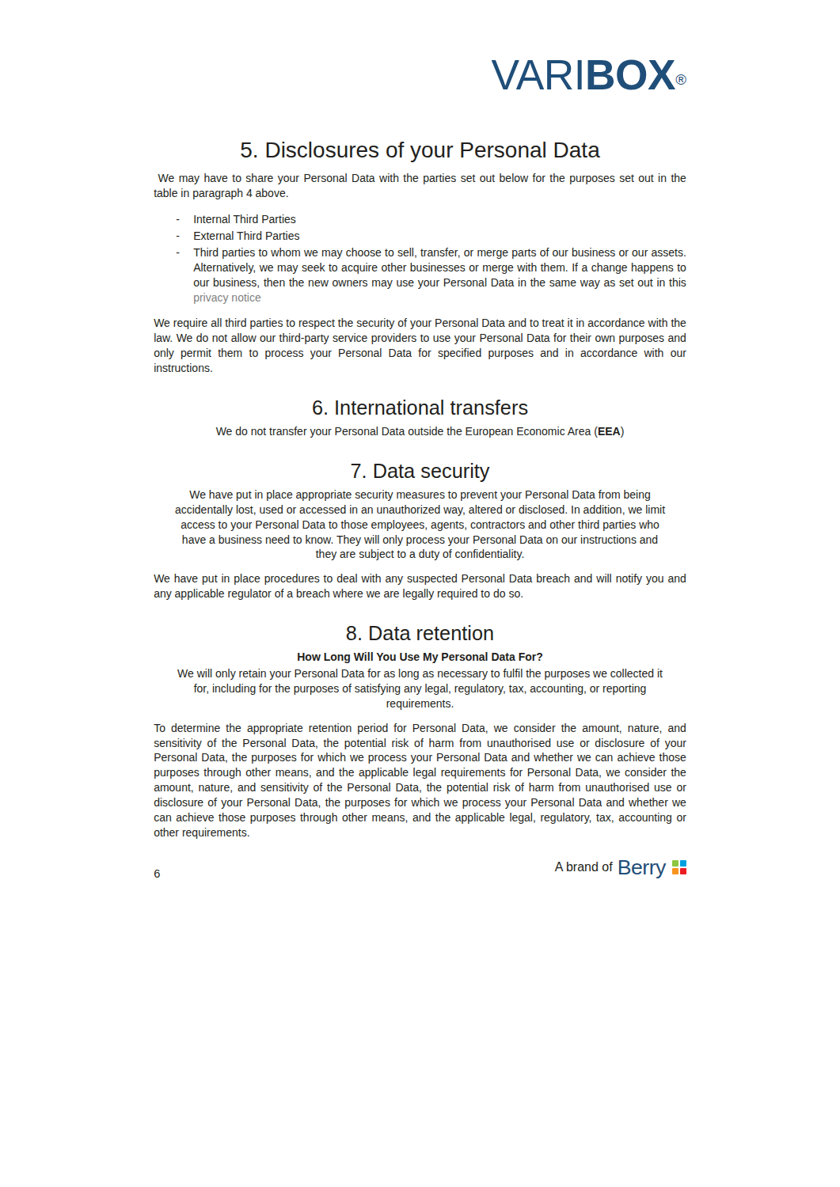VARIBOX®
5. Disclosures of your Personal Data
We may have to share your Personal Data with the parties set out below for the purposes set out in the table in paragraph 4 above.
Internal Third Parties
External Third Parties
Third parties to whom we may choose to sell, transfer, or merge parts of our business or our assets. Alternatively, we may seek to acquire other businesses or merge with them. If a change happens to our business, then the new owners may use your Personal Data in the same way as set out in this privacy notice
We require all third parties to respect the security of your Personal Data and to treat it in accordance with the law. We do not allow our third-party service providers to use your Personal Data for their own purposes and only permit them to process your Personal Data for specified purposes and in accordance with our instructions.
6. International transfers
We do not transfer your Personal Data outside the European Economic Area (EEA)
7. Data security
We have put in place appropriate security measures to prevent your Personal Data from being accidentally lost, used or accessed in an unauthorized way, altered or disclosed. In addition, we limit access to your Personal Data to those employees, agents, contractors and other third parties who have a business need to know. They will only process your Personal Data on our instructions and they are subject to a duty of confidentiality.
We have put in place procedures to deal with any suspected Personal Data breach and will notify you and any applicable regulator of a breach where we are legally required to do so.
8. Data retention
How Long Will You Use My Personal Data For?
We will only retain your Personal Data for as long as necessary to fulfil the purposes we collected it for, including for the purposes of satisfying any legal, regulatory, tax, accounting, or reporting requirements.
To determine the appropriate retention period for Personal Data, we consider the amount, nature, and sensitivity of the Personal Data, the potential risk of harm from unauthorised use or disclosure of your Personal Data, the purposes for which we process your Personal Data and whether we can achieve those purposes through other means, and the applicable legal requirements for Personal Data, we consider the amount, nature, and sensitivity of the Personal Data, the potential risk of harm from unauthorised use or disclosure of your Personal Data, the purposes for which we process your Personal Data and whether we can achieve those purposes through other means, and the applicable legal, regulatory, tax, accounting or other requirements.
6
A brand of Berry